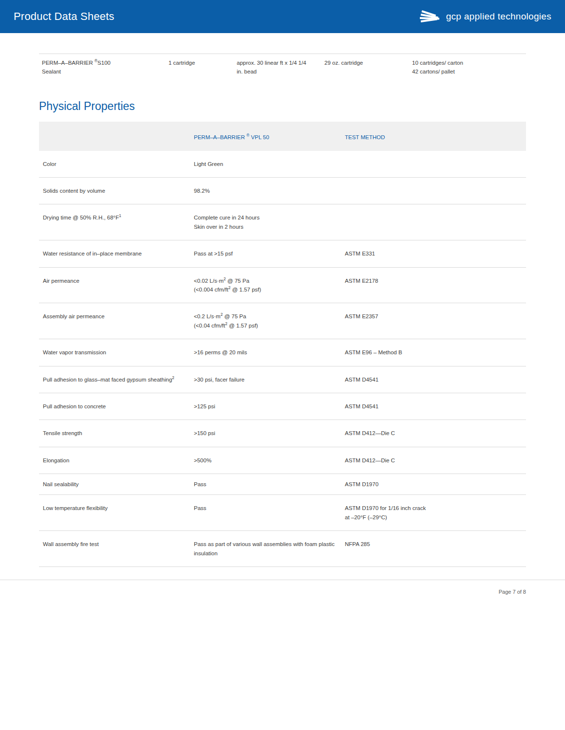Product Data Sheets
gcp applied technologies
| PERM–A–BARRIER ® S100 Sealant | 1 cartridge | approx. 30 linear ft x 1/4 1/4 in. bead | 29 oz. cartridge | 10 cartridges/ carton 42 cartons/ pallet |
Physical Properties
| | PERM–A–BARRIER ® VPL 50 | TEST METHOD |
| --- | --- | --- |
| Color | Light Green | |
| Solids content by volume | 98.2% | |
| Drying time @ 50% R.H., 68°F 1 | Complete cure in 24 hours Skin over in 2 hours | |
| Water resistance of in–place membrane | Pass at >15 psf | ASTM E331 |
| Air permeance | <0.02 L/s·m 2 @ 75 Pa (<0.004 cfm/ft 2 @ 1.57 psf) | ASTM E2178 |
| Assembly air permeance | <0.2 L/s·m 2 @ 75 Pa (<0.04 cfm/ft 2 @ 1.57 psf) | ASTM E2357 |
| Water vapor transmission | >16 perms @ 20 mils | ASTM E96 – Method B |
| Pull adhesion to glass–mat faced gypsum sheathing 2 | >30 psi, facer failure | ASTM D4541 |
| Pull adhesion to concrete | >125 psi | ASTM D4541 |
| Tensile strength | >150 psi | ASTM D412—Die C |
| Elongation | >500% | ASTM D412—Die C |
| Nail sealability | Pass | ASTM D1970 |
| Low temperature flexibility | Pass | ASTM D1970 for 1/16 inch crack at –20°F (–29°C) |
| Wall assembly fire test | Pass as part of various wall assemblies with foam plastic insulation | NFPA 285 |
Page 7 of 8